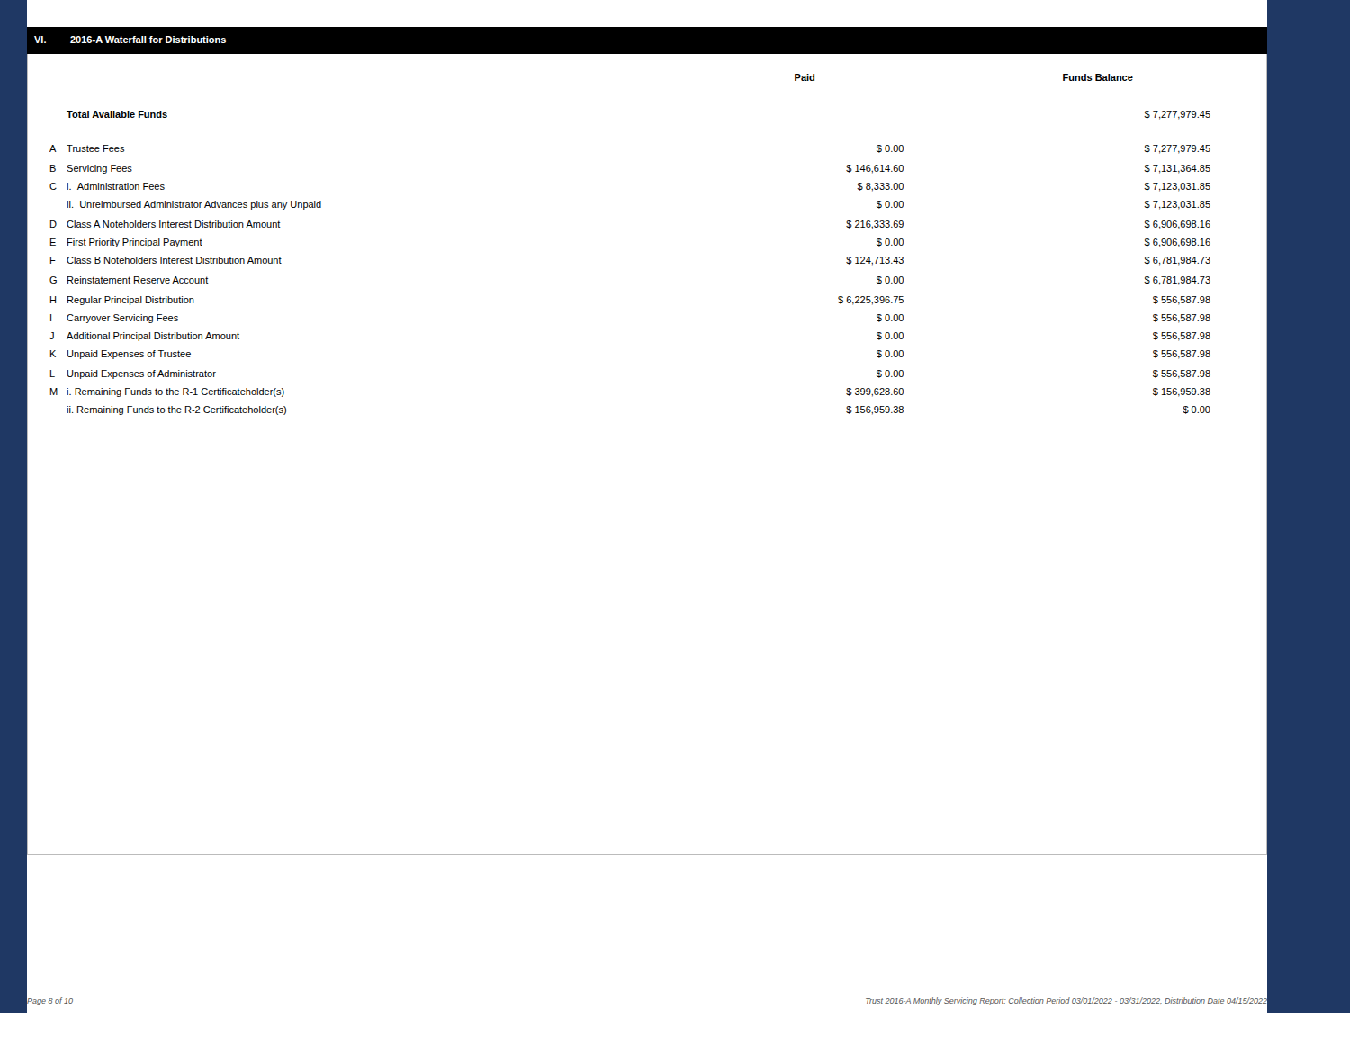VI. 2016-A Waterfall for Distributions
| | | Paid | Funds Balance |
| | Total Available Funds | | $ 7,277,979.45 |
| A | Trustee Fees | $ 0.00 | $ 7,277,979.45 |
| B | Servicing Fees | $ 146,614.60 | $ 7,131,364.85 |
| C | i. Administration Fees | $ 8,333.00 | $ 7,123,031.85 |
| | ii. Unreimbursed Administrator Advances plus any Unpaid | $ 0.00 | $ 7,123,031.85 |
| D | Class A Noteholders Interest Distribution Amount | $ 216,333.69 | $ 6,906,698.16 |
| E | First Priority Principal Payment | $ 0.00 | $ 6,906,698.16 |
| F | Class B Noteholders Interest Distribution Amount | $ 124,713.43 | $ 6,781,984.73 |
| G | Reinstatement Reserve Account | $ 0.00 | $ 6,781,984.73 |
| H | Regular Principal Distribution | $ 6,225,396.75 | $ 556,587.98 |
| I | Carryover Servicing Fees | $ 0.00 | $ 556,587.98 |
| J | Additional Principal Distribution Amount | $ 0.00 | $ 556,587.98 |
| K | Unpaid Expenses of Trustee | $ 0.00 | $ 556,587.98 |
| L | Unpaid Expenses of Administrator | $ 0.00 | $ 556,587.98 |
| M | i. Remaining Funds to the R-1 Certificateholder(s) | $ 399,628.60 | $ 156,959.38 |
| | ii. Remaining Funds to the R-2 Certificateholder(s) | $ 156,959.38 | $ 0.00 |
Page 8 of 10 Trust 2016-A Monthly Servicing Report: Collection Period 03/01/2022 - 03/31/2022, Distribution Date 04/15/2022